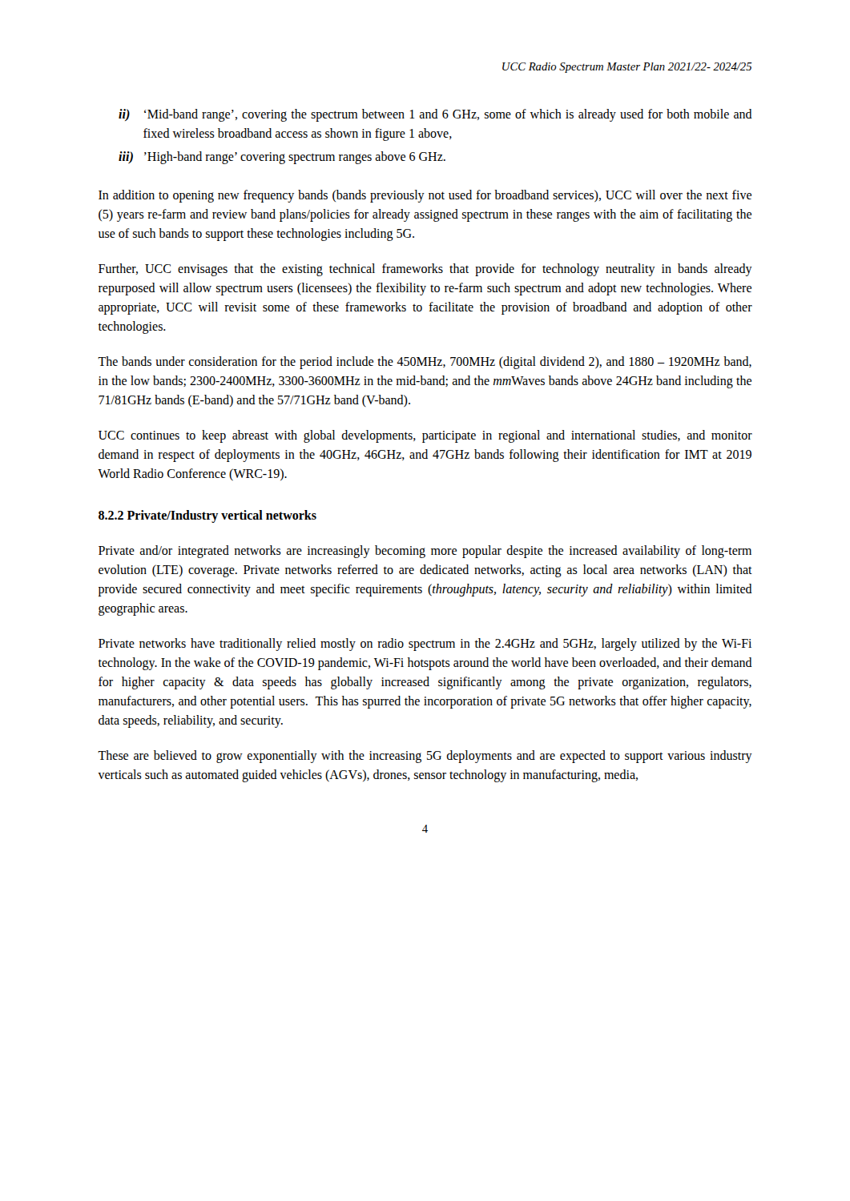UCC Radio Spectrum Master Plan 2021/22- 2024/25
ii)‘Mid-band range’, covering the spectrum between 1 and 6 GHz, some of which is already used for both mobile and fixed wireless broadband access as shown in figure 1 above,
iii)’High-band range’ covering spectrum ranges above 6 GHz.
In addition to opening new frequency bands (bands previously not used for broadband services), UCC will over the next five (5) years re-farm and review band plans/policies for already assigned spectrum in these ranges with the aim of facilitating the use of such bands to support these technologies including 5G.
Further, UCC envisages that the existing technical frameworks that provide for technology neutrality in bands already repurposed will allow spectrum users (licensees) the flexibility to re-farm such spectrum and adopt new technologies. Where appropriate, UCC will revisit some of these frameworks to facilitate the provision of broadband and adoption of other technologies.
The bands under consideration for the period include the 450MHz, 700MHz (digital dividend 2), and 1880 – 1920MHz band, in the low bands; 2300-2400MHz, 3300-3600MHz in the mid-band; and the mm Waves bands above 24GHz band including the 71/81GHz bands (E-band) and the 57/71GHz band (V-band).
UCC continues to keep abreast with global developments, participate in regional and international studies, and monitor demand in respect of deployments in the 40GHz, 46GHz, and 47GHz bands following their identification for IMT at 2019 World Radio Conference (WRC-19).
8.2.2 Private/Industry vertical networks
Private and/or integrated networks are increasingly becoming more popular despite the increased availability of long-term evolution (LTE) coverage. Private networks referred to are dedicated networks, acting as local area networks (LAN) that provide secured connectivity and meet specific requirements (throughputs, latency, security and reliability) within limited geographic areas.
Private networks have traditionally relied mostly on radio spectrum in the 2.4GHz and 5GHz, largely utilized by the Wi-Fi technology. In the wake of the COVID-19 pandemic, Wi-Fi hotspots around the world have been overloaded, and their demand for higher capacity & data speeds has globally increased significantly among the private organization, regulators, manufacturers, and other potential users. This has spurred the incorporation of private 5G networks that offer higher capacity, data speeds, reliability, and security.
These are believed to grow exponentially with the increasing 5G deployments and are expected to support various industry verticals such as automated guided vehicles (AGVs), drones, sensor technology in manufacturing, media,
4